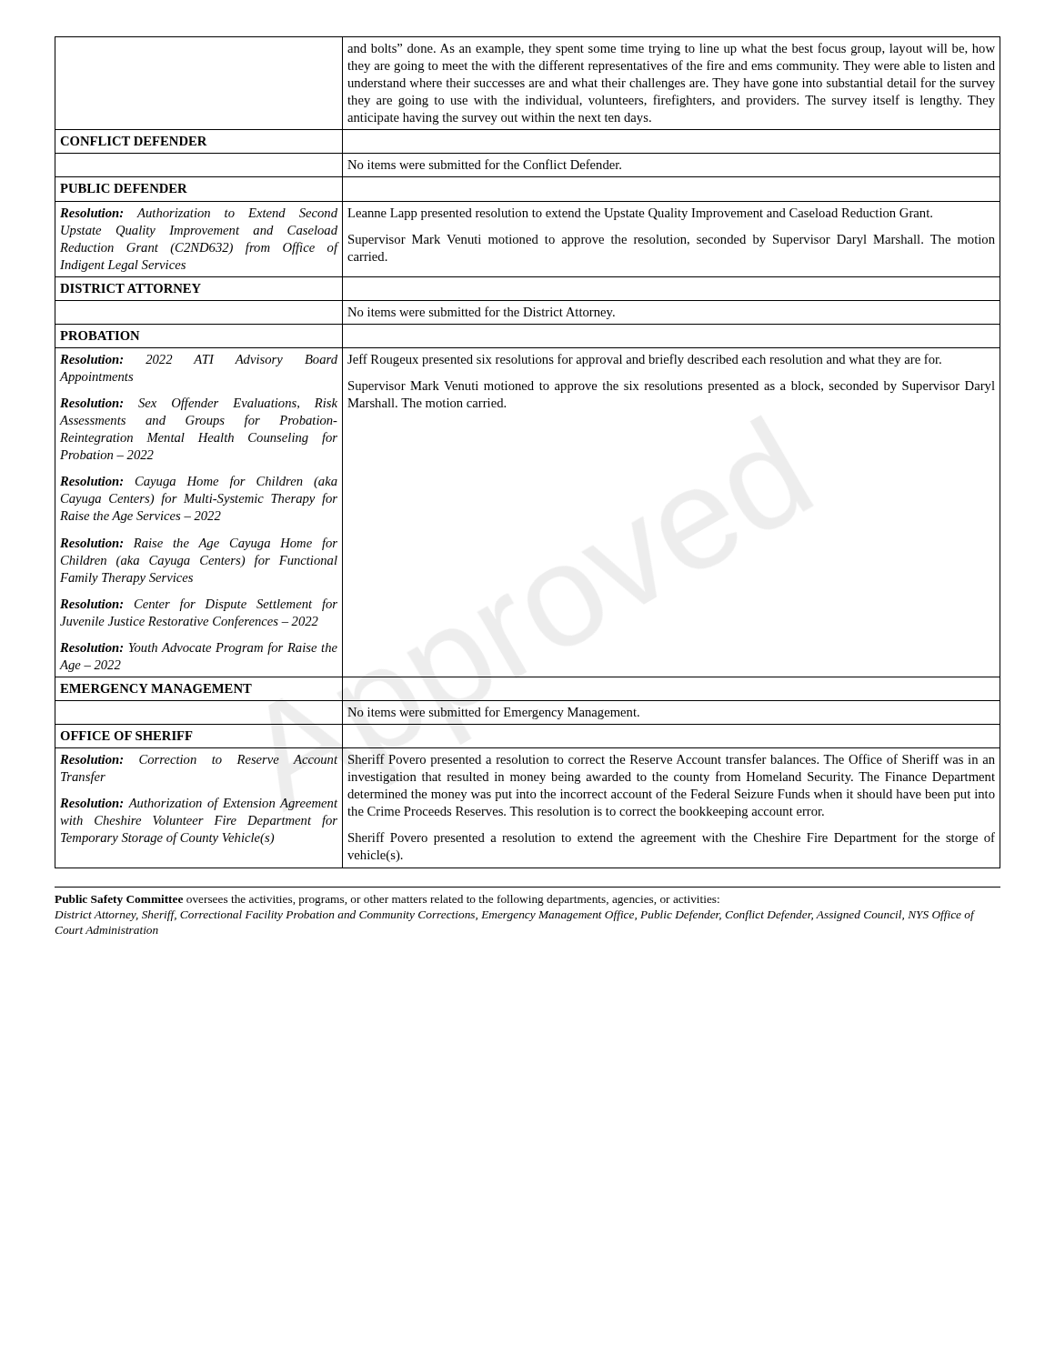Approved
| | and bolts” done. As an example, they spent some time trying to line up what the best focus group, layout will be, how they are going to meet the with the different representatives of the fire and ems community. They were able to listen and understand where their successes are and what their challenges are. They have gone into substantial detail for the survey they are going to use with the individual, volunteers, firefighters, and providers. The survey itself is lengthy. They anticipate having the survey out within the next ten days. |
| Conflict Defender | |
| | No items were submitted for the Conflict Defender. |
| Public Defender | |
| Resolution: Authorization to Extend Second Upstate Quality Improvement and Caseload Reduction Grant (C2ND632) from Office of Indigent Legal Services | Leanne Lapp presented resolution to extend the Upstate Quality Improvement and Caseload Reduction Grant. Supervisor Mark Venuti motioned to approve the resolution, seconded by Supervisor Daryl Marshall. The motion carried. |
| District Attorney | |
| | No items were submitted for the District Attorney. |
| Probation | |
| Resolution: 2022 ATI Advisory Board Appointments Resolution: Sex Offender Evaluations, Risk Assessments and Groups for Probation-Reintegration Mental Health Counseling for Probation – 2022 Resolution: Cayuga Home for Children (aka Cayuga Centers) for Multi-Systemic Therapy for Raise the Age Services – 2022 Resolution: Raise the Age Cayuga Home for Children (aka Cayuga Centers) for Functional Family Therapy Services Resolution: Center for Dispute Settlement for Juvenile Justice Restorative Conferences – 2022 Resolution: Youth Advocate Program for Raise the Age – 2022 | Jeff Rougeux presented six resolutions for approval and briefly described each resolution and what they are for. Supervisor Mark Venuti motioned to approve the six resolutions presented as a block, seconded by Supervisor Daryl Marshall. The motion carried. |
| Emergency Management | |
| | No items were submitted for Emergency Management. |
| Office of Sheriff | |
| Resolution: Correction to Reserve Account Transfer Resolution: Authorization of Extension Agreement with Cheshire Volunteer Fire Department for Temporary Storage of County Vehicle(s) | Sheriff Povero presented a resolution to correct the Reserve Account transfer balances. The Office of Sheriff was in an investigation that resulted in money being awarded to the county from Homeland Security. The Finance Department determined the money was put into the incorrect account of the Federal Seizure Funds when it should have been put into the Crime Proceeds Reserves. This resolution is to correct the bookkeeping account error. Sheriff Povero presented a resolution to extend the agreement with the Cheshire Fire Department for the storge of vehicle(s). |
Public Safety Committee oversees the activities, programs, or other matters related to the following departments, agencies, or activities:
District Attorney, Sheriff, Correctional Facility Probation and Community Corrections, Emergency Management Office, Public Defender, Conflict Defender, Assigned Council, NYS Office of Court Administration